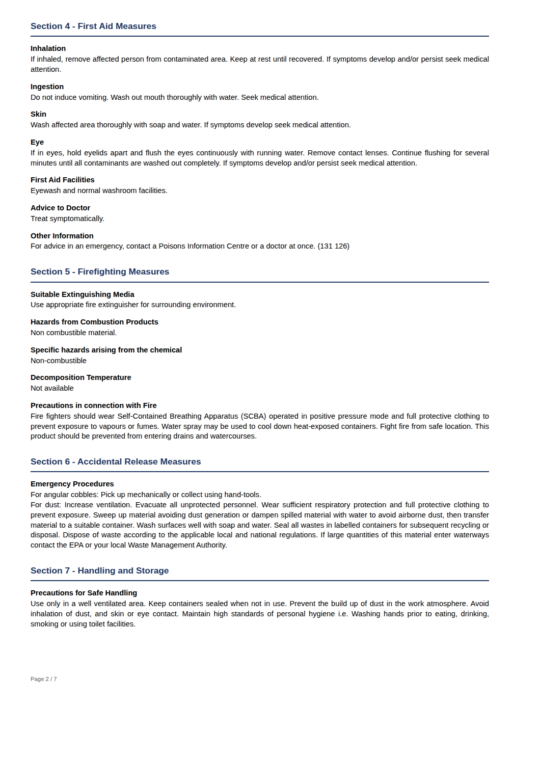Section 4 - First Aid Measures
Inhalation
If inhaled, remove affected person from contaminated area. Keep at rest until recovered. If symptoms develop and/or persist seek medical attention.
Ingestion
Do not induce vomiting. Wash out mouth thoroughly with water. Seek medical attention.
Skin
Wash affected area thoroughly with soap and water. If symptoms develop seek medical attention.
Eye
If in eyes, hold eyelids apart and flush the eyes continuously with running water. Remove contact lenses. Continue flushing for several minutes until all contaminants are washed out completely. If symptoms develop and/or persist seek medical attention.
First Aid Facilities
Eyewash and normal washroom facilities.
Advice to Doctor
Treat symptomatically.
Other Information
For advice in an emergency, contact a Poisons Information Centre or a doctor at once. (131 126)
Section 5 - Firefighting Measures
Suitable Extinguishing Media
Use appropriate fire extinguisher for surrounding environment.
Hazards from Combustion Products
Non combustible material.
Specific hazards arising from the chemical
Non-combustible
Decomposition Temperature
Not available
Precautions in connection with Fire
Fire fighters should wear Self-Contained Breathing Apparatus (SCBA) operated in positive pressure mode and full protective clothing to prevent exposure to vapours or fumes. Water spray may be used to cool down heat-exposed containers. Fight fire from safe location. This product should be prevented from entering drains and watercourses.
Section 6 - Accidental Release Measures
Emergency Procedures
For angular cobbles: Pick up mechanically or collect using hand-tools.
For dust: Increase ventilation. Evacuate all unprotected personnel. Wear sufficient respiratory protection and full protective clothing to prevent exposure. Sweep up material avoiding dust generation or dampen spilled material with water to avoid airborne dust, then transfer material to a suitable container. Wash surfaces well with soap and water. Seal all wastes in labelled containers for subsequent recycling or disposal. Dispose of waste according to the applicable local and national regulations. If large quantities of this material enter waterways contact the EPA or your local Waste Management Authority.
Section 7 - Handling and Storage
Precautions for Safe Handling
Use only in a well ventilated area. Keep containers sealed when not in use. Prevent the build up of dust in the work atmosphere. Avoid inhalation of dust, and skin or eye contact. Maintain high standards of personal hygiene i.e. Washing hands prior to eating, drinking, smoking or using toilet facilities.
Page 2 / 7